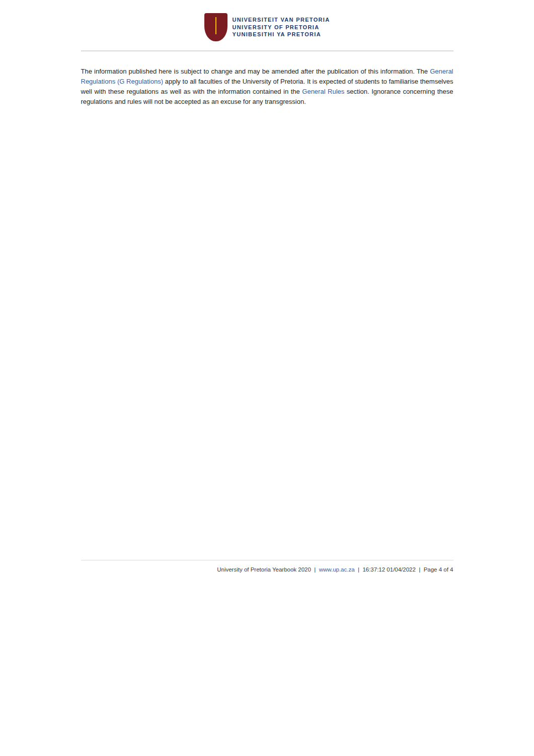Universiteit van Pretoria
University of Pretoria
Yunibesithi ya Pretoria
The information published here is subject to change and may be amended after the publication of this information. The General Regulations (G Regulations) apply to all faculties of the University of Pretoria. It is expected of students to familiarise themselves well with these regulations as well as with the information contained in the General Rules section. Ignorance concerning these regulations and rules will not be accepted as an excuse for any transgression.
University of Pretoria Yearbook 2020 | www.up.ac.za | 16:37:12 01/04/2022 | Page 4 of 4